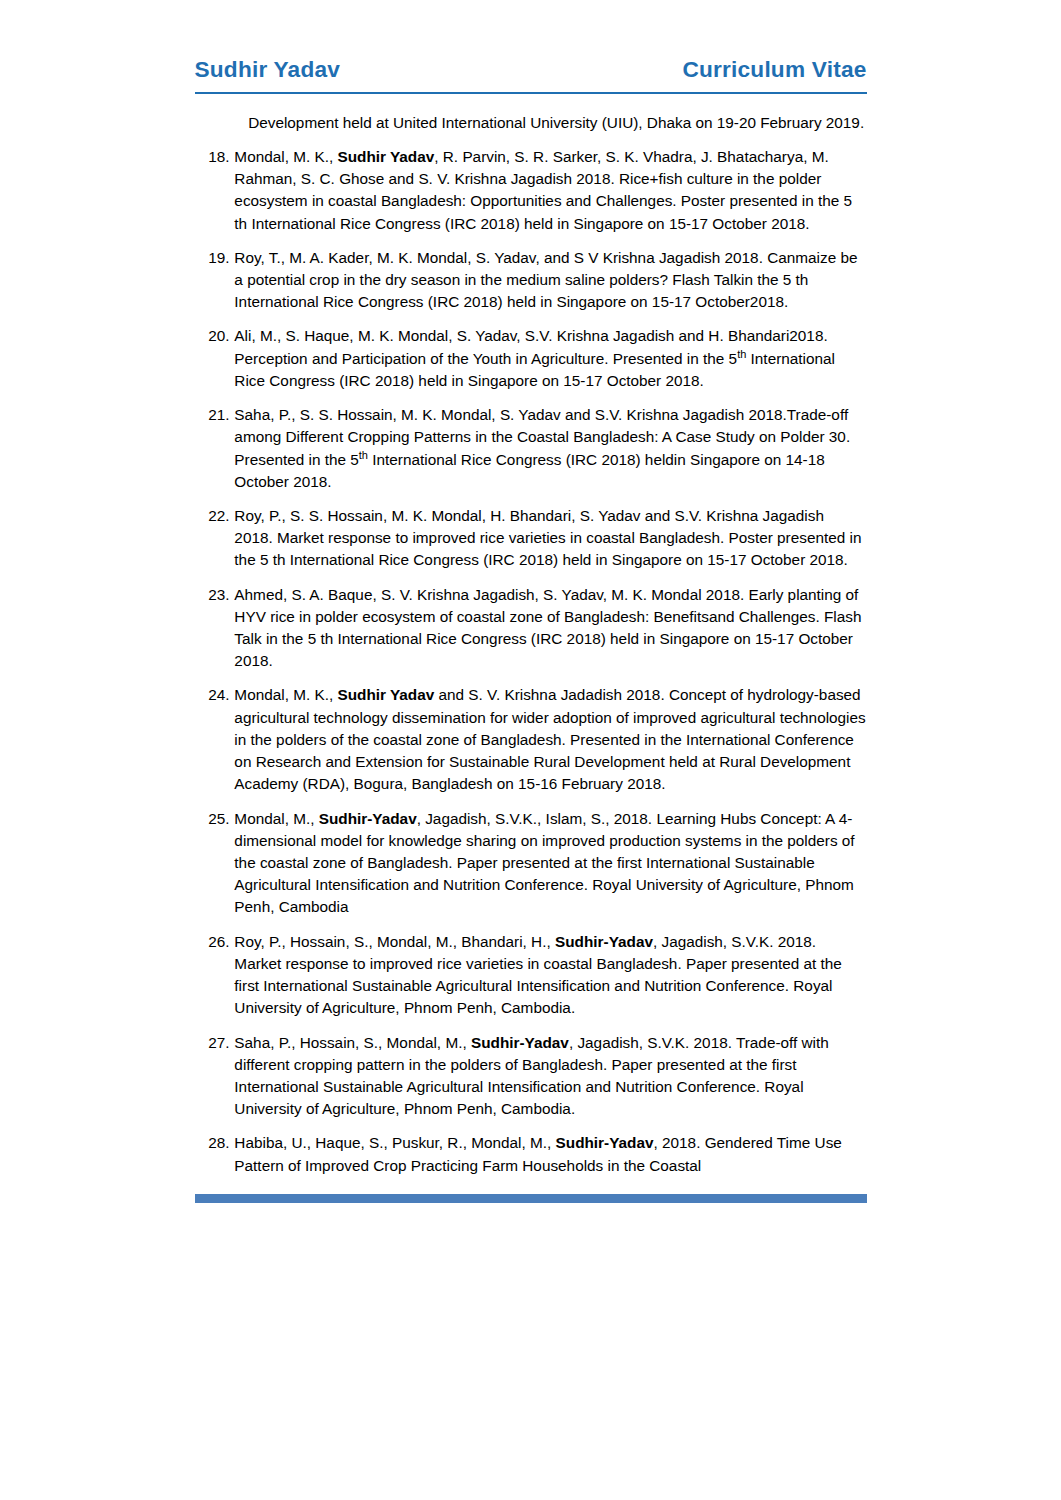Sudhir Yadav Curriculum Vitae
Development held at United International University (UIU), Dhaka on 19-20 February 2019.
18. Mondal, M. K., Sudhir Yadav, R. Parvin, S. R. Sarker, S. K. Vhadra, J. Bhatacharya, M. Rahman, S. C. Ghose and S. V. Krishna Jagadish 2018. Rice+fish culture in the polder ecosystem in coastal Bangladesh: Opportunities and Challenges. Poster presented in the 5 th International Rice Congress (IRC 2018) held in Singapore on 15-17 October 2018.
19. Roy, T., M. A. Kader, M. K. Mondal, S. Yadav, and S V Krishna Jagadish 2018. Canmaize be a potential crop in the dry season in the medium saline polders? Flash Talkin the 5 th International Rice Congress (IRC 2018) held in Singapore on 15-17 October2018.
20. Ali, M., S. Haque, M. K. Mondal, S. Yadav, S.V. Krishna Jagadish and H. Bhandari2018. Perception and Participation of the Youth in Agriculture. Presented in the 5th International Rice Congress (IRC 2018) held in Singapore on 15-17 October 2018.
21. Saha, P., S. S. Hossain, M. K. Mondal, S. Yadav and S.V. Krishna Jagadish 2018.Trade-off among Different Cropping Patterns in the Coastal Bangladesh: A Case Study on Polder 30. Presented in the 5th International Rice Congress (IRC 2018) heldin Singapore on 14-18 October 2018.
22. Roy, P., S. S. Hossain, M. K. Mondal, H. Bhandari, S. Yadav and S.V. Krishna Jagadish 2018. Market response to improved rice varieties in coastal Bangladesh. Poster presented in the 5 th International Rice Congress (IRC 2018) held in Singapore on 15-17 October 2018.
23. Ahmed, S. A. Baque, S. V. Krishna Jagadish, S. Yadav, M. K. Mondal 2018. Early planting of HYV rice in polder ecosystem of coastal zone of Bangladesh: Benefitsand Challenges. Flash Talk in the 5 th International Rice Congress (IRC 2018) held in Singapore on 15-17 October 2018.
24. Mondal, M. K., Sudhir Yadav and S. V. Krishna Jadadish 2018. Concept of hydrology-based agricultural technology dissemination for wider adoption of improved agricultural technologies in the polders of the coastal zone of Bangladesh. Presented in the International Conference on Research and Extension for Sustainable Rural Development held at Rural Development Academy (RDA), Bogura, Bangladesh on 15-16 February 2018.
25. Mondal, M., Sudhir-Yadav, Jagadish, S.V.K., Islam, S., 2018. Learning Hubs Concept: A 4-dimensional model for knowledge sharing on improved production systems in the polders of the coastal zone of Bangladesh. Paper presented at the first International Sustainable Agricultural Intensification and Nutrition Conference. Royal University of Agriculture, Phnom Penh, Cambodia
26. Roy, P., Hossain, S., Mondal, M., Bhandari, H., Sudhir-Yadav, Jagadish, S.V.K. 2018. Market response to improved rice varieties in coastal Bangladesh. Paper presented at the first International Sustainable Agricultural Intensification and Nutrition Conference. Royal University of Agriculture, Phnom Penh, Cambodia.
27. Saha, P., Hossain, S., Mondal, M., Sudhir-Yadav, Jagadish, S.V.K. 2018. Trade-off with different cropping pattern in the polders of Bangladesh. Paper presented at the first International Sustainable Agricultural Intensification and Nutrition Conference. Royal University of Agriculture, Phnom Penh, Cambodia.
28. Habiba, U., Haque, S., Puskur, R., Mondal, M., Sudhir-Yadav, 2018. Gendered Time Use Pattern of Improved Crop Practicing Farm Households in the Coastal